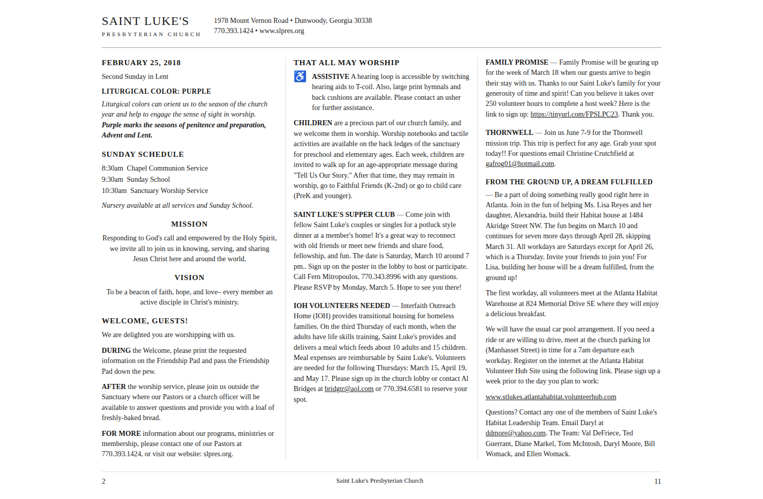SAINT LUKE'S Presbyterian Church
1978 Mount Vernon Road • Dunwoody, Georgia 30338
770.393.1424 • www.slpres.org
February 25, 2018
Second Sunday in Lent
Liturgical Color: Purple
Liturgical colors can orient us to the season of the church year and help to engage the sense of sight in worship. Purple marks the seasons of penitence and preparation, Advent and Lent.
Sunday Schedule
8:30am Chapel Communion Service
9:30am Sunday School
10:30am Sanctuary Worship Service
Nursery available at all services and Sunday School.
Mission
Responding to God's call and empowered by the Holy Spirit, we invite all to join us in knowing, serving, and sharing Jesus Christ here and around the world.
Vision
To be a beacon of faith, hope, and love– every member an active disciple in Christ's ministry.
Welcome, Guests!
We are delighted you are worshipping with us.
DURING the Welcome, please print the requested information on the Friendship Pad and pass the Friendship Pad down the pew.
AFTER the worship service, please join us outside the Sanctuary where our Pastors or a church officer will be available to answer questions and provide you with a loaf of freshly-baked bread.
FOR MORE information about our programs, ministries or membership, please contact one of our Pastors at 770.393.1424, or visit our website: slpres.org.
That All May Worship
♿
ASSISTIVE A hearing loop is accessible by switching hearing aids to T-coil. Also, large print hymnals and back cushions are available. Please contact an usher for further assistance.
CHILDREN are a precious part of our church family, and we welcome them in worship. Worship notebooks and tactile activities are available on the back ledges of the sanctuary for preschool and elementary ages. Each week, children are invited to walk up for an age-appropriate message during "Tell Us Our Story." After that time, they may remain in worship, go to Faithful Friends (K-2nd) or go to child care (PreK and younger).
SAINT LUKE'S SUPPER CLUB — Come join with fellow Saint Luke's couples or singles for a potluck style dinner at a member's home! It's a great way to reconnect with old friends or meet new friends and share food, fellowship, and fun. The date is Saturday, March 10 around 7 pm.. Sign up on the poster in the lobby to host or participate. Call Fern Mitropoulos, 770.343.8996 with any questions. Please RSVP by Monday, March 5. Hope to see you there!
IOH VOLUNTEERS NEEDED — Interfaith Outreach Home (IOH) provides transitional housing for homeless families. On the third Thursday of each month, when the adults have life skills training, Saint Luke's provides and delivers a meal which feeds about 10 adults and 15 children. Meal expenses are reimbursable by Saint Luke's. Volunteers are needed for the following Thursdays: March 15, April 19, and May 17. Please sign up in the church lobby or contact Al Bridges at bridgtr@aol.com or 770.394.6581 to reserve your spot.
FAMILY PROMISE — Family Promise will be gearing up for the week of March 18 when our guests arrive to begin their stay with us. Thanks to our Saint Luke's family for your generosity of time and spirit! Can you believe it takes over 250 volunteer hours to complete a host week? Here is the link to sign up: https://tinyurl.com/FPSLPC23. Thank you.
THORNWELL — Join us June 7-9 for the Thornwell mission trip. This trip is perfect for any age. Grab your spot today!! For questions email Christine Crutchfield at gafrog01@hotmail.com.
From the Ground Up, a Dream Fulfilled
— Be a part of doing something really good right here in Atlanta. Join in the fun of helping Ms. Lisa Reyes and her daughter, Alexandria, build their Habitat house at 1484 Akridge Street NW. The fun begins on March 10 and continues for seven more days through April 28, skipping March 31. All workdays are Saturdays except for April 26, which is a Thursday. Invite your friends to join you! For Lisa, building her house will be a dream fulfilled, from the ground up!
The first workday, all volunteers meet at the Atlanta Habitat Warehouse at 824 Memorial Drive SE where they will enjoy a delicious breakfast.
We will have the usual car pool arrangement. If you need a ride or are willing to drive, meet at the church parking lot (Manhasset Street) in time for a 7am departure each workday. Register on the internet at the Atlanta Habitat Volunteer Hub Site using the following link. Please sign up a week prior to the day you plan to work:
www.stlukes.atlantahabitat.volunteerhub.com
Questions? Contact any one of the members of Saint Luke's Habitat Leadership Team. Email Daryl at ddmore@yahoo.com. The Team: Val DeFriece, Ted Guerrant, Diane Markel, Tom McIntosh, Daryl Moore, Bill Womack, and Ellen Womack.
2 Saint Luke's Presbyterian Church 11